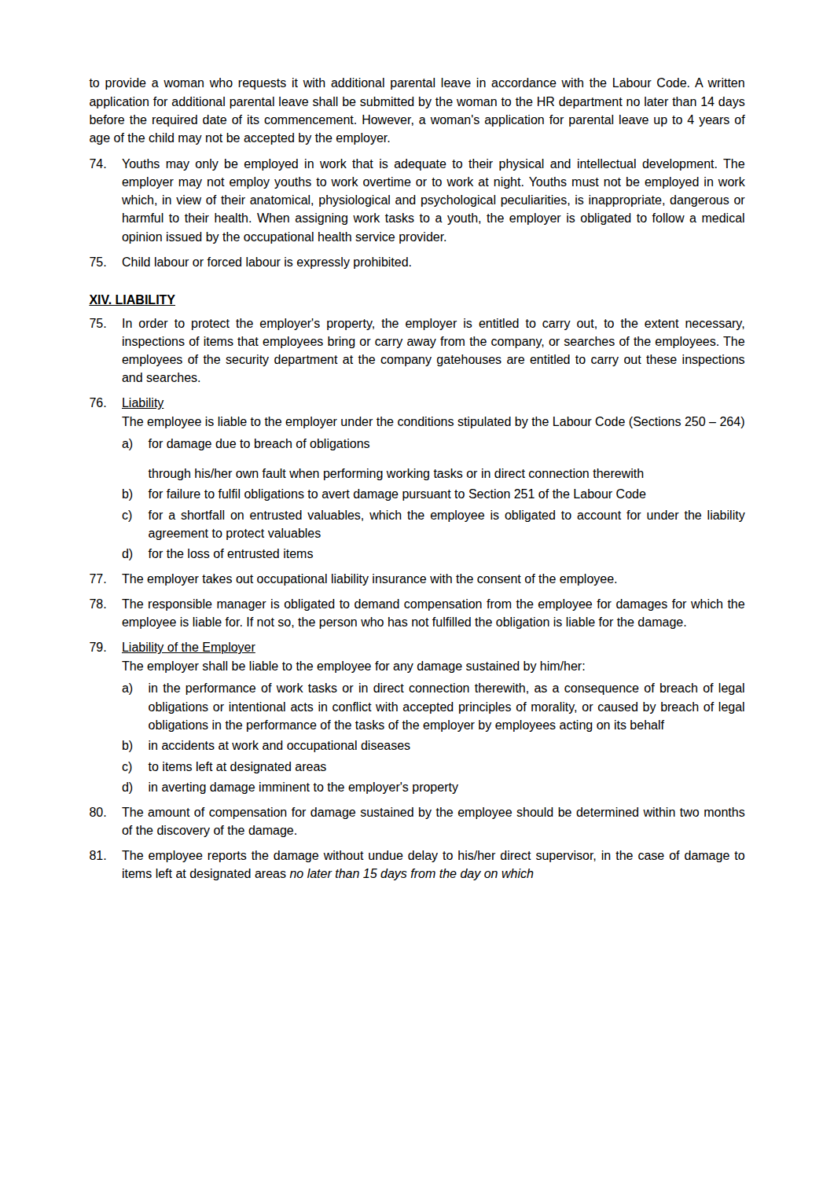to provide a woman who requests it with additional parental leave in accordance with the Labour Code. A written application for additional parental leave shall be submitted by the woman to the HR department no later than 14 days before the required date of its commencement. However, a woman's application for parental leave up to 4 years of age of the child may not be accepted by the employer.
74. Youths may only be employed in work that is adequate to their physical and intellectual development. The employer may not employ youths to work overtime or to work at night. Youths must not be employed in work which, in view of their anatomical, physiological and psychological peculiarities, is inappropriate, dangerous or harmful to their health. When assigning work tasks to a youth, the employer is obligated to follow a medical opinion issued by the occupational health service provider.
75. Child labour or forced labour is expressly prohibited.
XIV. LIABILITY
75. In order to protect the employer's property, the employer is entitled to carry out, to the extent necessary, inspections of items that employees bring or carry away from the company, or searches of the employees. The employees of the security department at the company gatehouses are entitled to carry out these inspections and searches.
76. Liability
The employee is liable to the employer under the conditions stipulated by the Labour Code (Sections 250 – 264)
a) for damage due to breach of obligations through his/her own fault when performing working tasks or in direct connection therewith
b) for failure to fulfil obligations to avert damage pursuant to Section 251 of the Labour Code
c) for a shortfall on entrusted valuables, which the employee is obligated to account for under the liability agreement to protect valuables
d) for the loss of entrusted items
77. The employer takes out occupational liability insurance with the consent of the employee.
78. The responsible manager is obligated to demand compensation from the employee for damages for which the employee is liable for. If not so, the person who has not fulfilled the obligation is liable for the damage.
79. Liability of the Employer
The employer shall be liable to the employee for any damage sustained by him/her:
a) in the performance of work tasks or in direct connection therewith, as a consequence of breach of legal obligations or intentional acts in conflict with accepted principles of morality, or caused by breach of legal obligations in the performance of the tasks of the employer by employees acting on its behalf
b) in accidents at work and occupational diseases
c) to items left at designated areas
d) in averting damage imminent to the employer's property
80. The amount of compensation for damage sustained by the employee should be determined within two months of the discovery of the damage.
81. The employee reports the damage without undue delay to his/her direct supervisor, in the case of damage to items left at designated areas no later than 15 days from the day on which